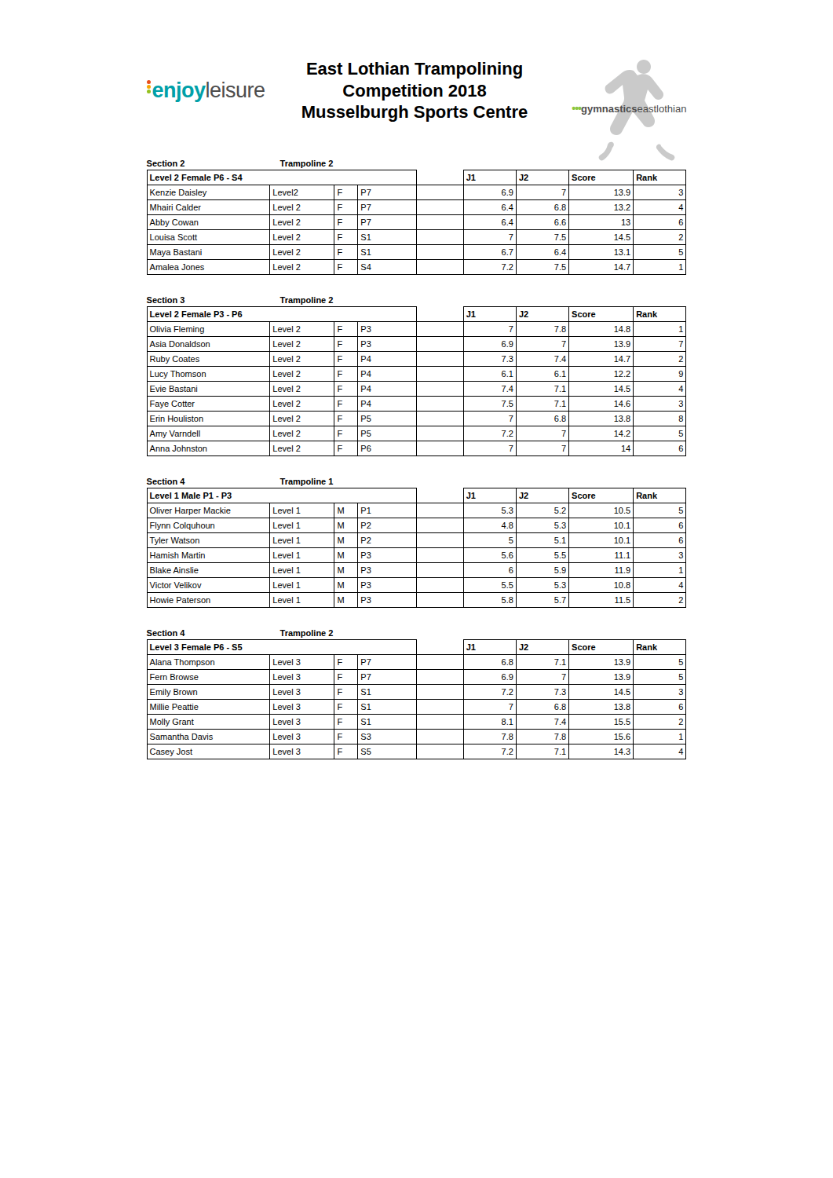enjoy leisure
East Lothian Trampolining
Competition 2018
Musselburgh Sports Centre
•••gymnastics eastlothian
Section 2
Trampoline 2
| Level 2 Female P6 - S4 | | J1 | J2 | Score | Rank |
| --- | --- | --- | --- | --- | --- |
| Kenzie Daisley | Level2 | F | P7 | | 6.9 | 7 | 13.9 | 3 |
| Mhairi Calder | Level 2 | F | P7 | | 6.4 | 6.8 | 13.2 | 4 |
| Abby Cowan | Level 2 | F | P7 | | 6.4 | 6.6 | 13 | 6 |
| Louisa Scott | Level 2 | F | S1 | | 7 | 7.5 | 14.5 | 2 |
| Maya Bastani | Level 2 | F | S1 | | 6.7 | 6.4 | 13.1 | 5 |
| Amalea Jones | Level 2 | F | S4 | | 7.2 | 7.5 | 14.7 | 1 |
Section 3
Trampoline 2
| Level 2 Female P3 - P6 | | J1 | J2 | Score | Rank |
| --- | --- | --- | --- | --- | --- |
| Olivia Fleming | Level 2 | F | P3 | | 7 | 7.8 | 14.8 | 1 |
| Asia Donaldson | Level 2 | F | P3 | | 6.9 | 7 | 13.9 | 7 |
| Ruby Coates | Level 2 | F | P4 | | 7.3 | 7.4 | 14.7 | 2 |
| Lucy Thomson | Level 2 | F | P4 | | 6.1 | 6.1 | 12.2 | 9 |
| Evie Bastani | Level 2 | F | P4 | | 7.4 | 7.1 | 14.5 | 4 |
| Faye Cotter | Level 2 | F | P4 | | 7.5 | 7.1 | 14.6 | 3 |
| Erin Houliston | Level 2 | F | P5 | | 7 | 6.8 | 13.8 | 8 |
| Amy Varndell | Level 2 | F | P5 | | 7.2 | 7 | 14.2 | 5 |
| Anna Johnston | Level 2 | F | P6 | | 7 | 7 | 14 | 6 |
Section 4
Trampoline 1
| Level 1 Male P1 - P3 | | J1 | J2 | Score | Rank |
| --- | --- | --- | --- | --- | --- |
| Oliver Harper Mackie | Level 1 | M | P1 | | 5.3 | 5.2 | 10.5 | 5 |
| Flynn Colquhoun | Level 1 | M | P2 | | 4.8 | 5.3 | 10.1 | 6 |
| Tyler Watson | Level 1 | M | P2 | | 5 | 5.1 | 10.1 | 6 |
| Hamish Martin | Level 1 | M | P3 | | 5.6 | 5.5 | 11.1 | 3 |
| Blake Ainslie | Level 1 | M | P3 | | 6 | 5.9 | 11.9 | 1 |
| Victor Velikov | Level 1 | M | P3 | | 5.5 | 5.3 | 10.8 | 4 |
| Howie Paterson | Level 1 | M | P3 | | 5.8 | 5.7 | 11.5 | 2 |
Section 4
Trampoline 2
| Level 3 Female P6 - S5 | | J1 | J2 | Score | Rank |
| --- | --- | --- | --- | --- | --- |
| Alana Thompson | Level 3 | F | P7 | | 6.8 | 7.1 | 13.9 | 5 |
| Fern Browse | Level 3 | F | P7 | | 6.9 | 7 | 13.9 | 5 |
| Emily Brown | Level 3 | F | S1 | | 7.2 | 7.3 | 14.5 | 3 |
| Millie Peattie | Level 3 | F | S1 | | 7 | 6.8 | 13.8 | 6 |
| Molly Grant | Level 3 | F | S1 | | 8.1 | 7.4 | 15.5 | 2 |
| Samantha Davis | Level 3 | F | S3 | | 7.8 | 7.8 | 15.6 | 1 |
| Casey Jost | Level 3 | F | S5 | | 7.2 | 7.1 | 14.3 | 4 |